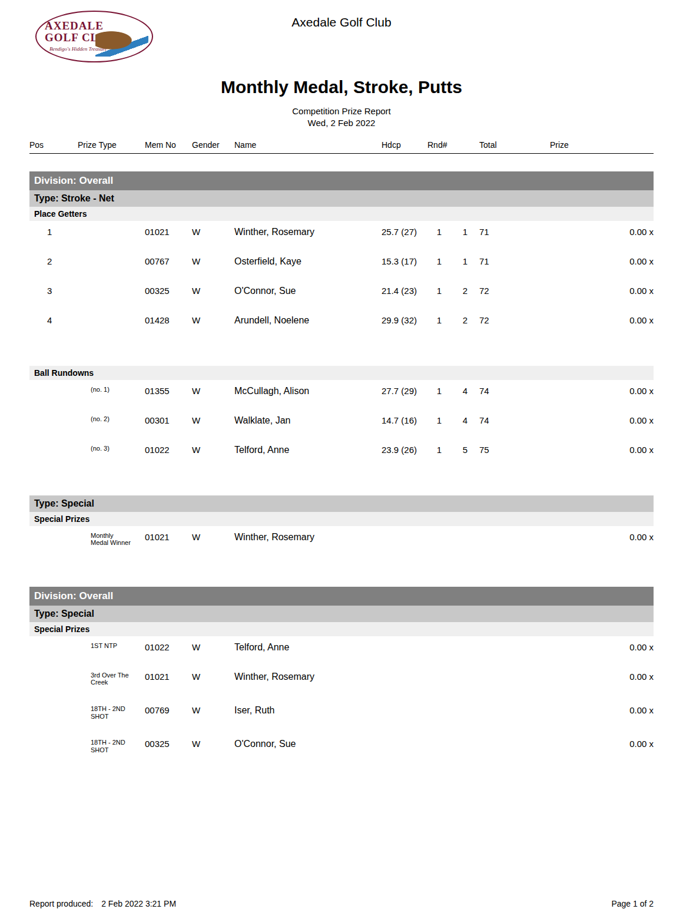AXEDALE
GOLF CLUB
Bendigo's Hidden Treasure
Axedale Golf Club
Monthly Medal, Stroke, Putts
Competition Prize Report
Wed, 2 Feb 2022
| Pos | Prize Type | Mem No | Gender | Name | Hdcp | Rnd# | | Total | Prize |
| --- | --- | --- | --- | --- | --- | --- | --- | --- | --- |
| Division: Overall |
| Type: Stroke - Net |
| Place Getters |
| 1 | | 01021 | W | Winther, Rosemary | 25.7 (27) | 1 | 1 | 71 | 0.00 x |
| 2 | | 00767 | W | Osterfield, Kaye | 15.3 (17) | 1 | 1 | 71 | 0.00 x |
| 3 | | 00325 | W | O'Connor, Sue | 21.4 (23) | 1 | 2 | 72 | 0.00 x |
| 4 | | 01428 | W | Arundell, Noelene | 29.9 (32) | 1 | 2 | 72 | 0.00 x |
| Ball Rundowns |
| | (no. 1) | 01355 | W | McCullagh, Alison | 27.7 (29) | 1 | 4 | 74 | 0.00 x |
| | (no. 2) | 00301 | W | Walklate, Jan | 14.7 (16) | 1 | 4 | 74 | 0.00 x |
| | (no. 3) | 01022 | W | Telford, Anne | 23.9 (26) | 1 | 5 | 75 | 0.00 x |
| Type: Special |
| Special Prizes |
| | Monthly Medal Winner | 01021 | W | Winther, Rosemary | | | | | 0.00 x |
| Division: Overall |
| Type: Special |
| Special Prizes |
| | 1ST NTP | 01022 | W | Telford, Anne | | | | | 0.00 x |
| | 3rd Over The Creek | 01021 | W | Winther, Rosemary | | | | | 0.00 x |
| | 18TH - 2ND SHOT | 00769 | W | Iser, Ruth | | | | | 0.00 x |
| | 18TH - 2ND SHOT | 00325 | W | O'Connor, Sue | | | | | 0.00 x |
Report produced: 2 Feb 2022 3:21 PM
Page 1 of 2